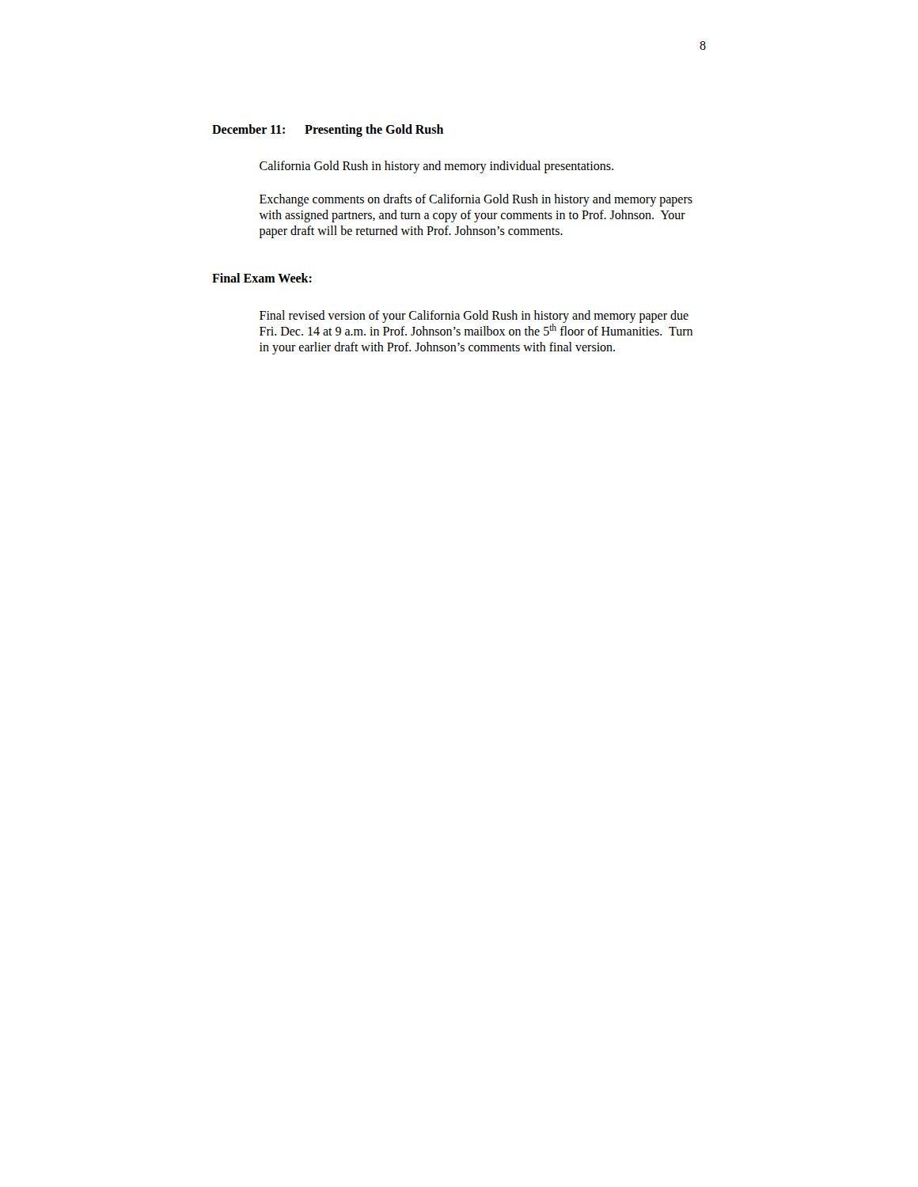8
December 11: Presenting the Gold Rush
California Gold Rush in history and memory individual presentations.
Exchange comments on drafts of California Gold Rush in history and memory papers with assigned partners, and turn a copy of your comments in to Prof. Johnson. Your paper draft will be returned with Prof. Johnson’s comments.
Final Exam Week:
Final revised version of your California Gold Rush in history and memory paper due Fri. Dec. 14 at 9 a.m. in Prof. Johnson’s mailbox on the 5th floor of Humanities. Turn in your earlier draft with Prof. Johnson’s comments with final version.